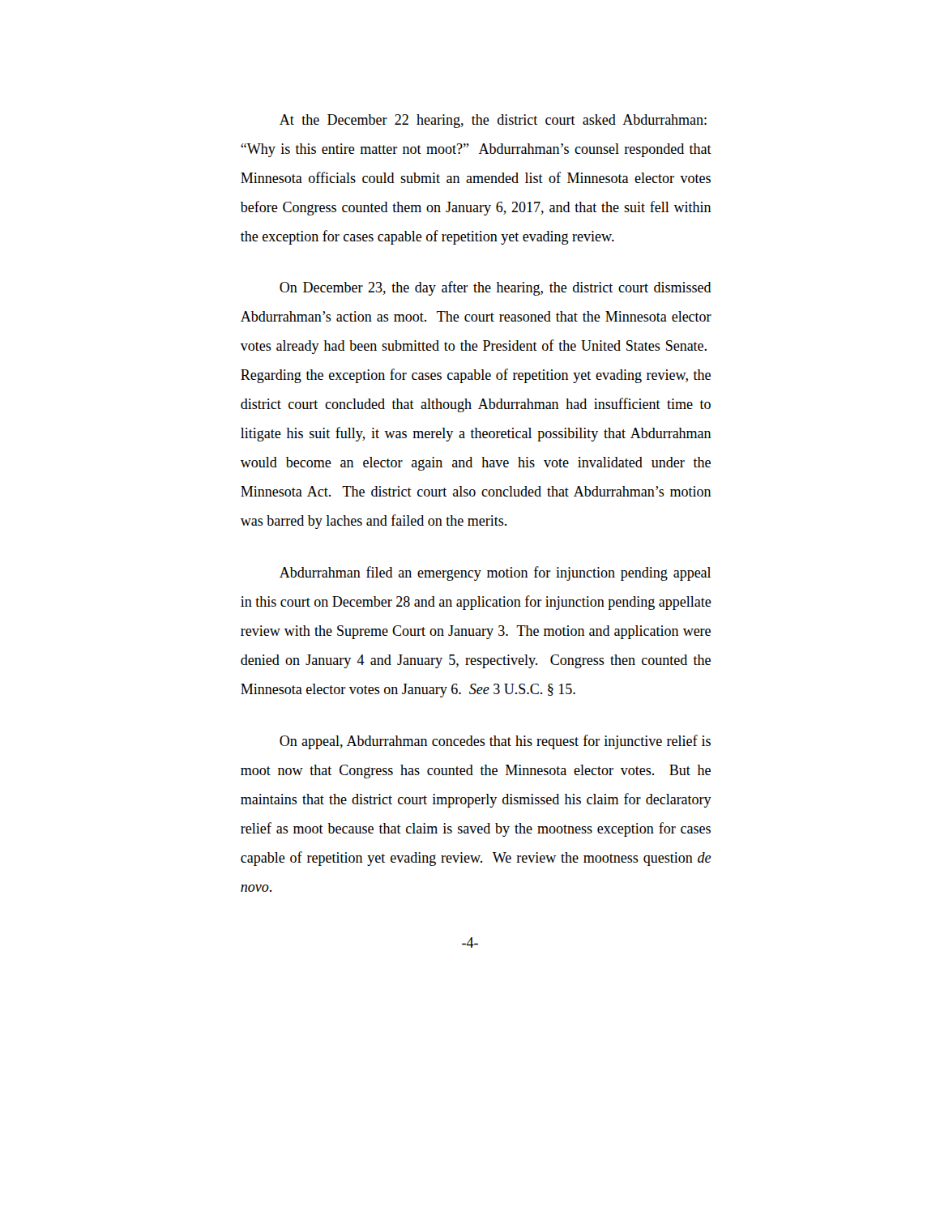At the December 22 hearing, the district court asked Abdurrahman: “Why is this entire matter not moot?” Abdurrahman’s counsel responded that Minnesota officials could submit an amended list of Minnesota elector votes before Congress counted them on January 6, 2017, and that the suit fell within the exception for cases capable of repetition yet evading review.
On December 23, the day after the hearing, the district court dismissed Abdurrahman’s action as moot. The court reasoned that the Minnesota elector votes already had been submitted to the President of the United States Senate. Regarding the exception for cases capable of repetition yet evading review, the district court concluded that although Abdurrahman had insufficient time to litigate his suit fully, it was merely a theoretical possibility that Abdurrahman would become an elector again and have his vote invalidated under the Minnesota Act. The district court also concluded that Abdurrahman’s motion was barred by laches and failed on the merits.
Abdurrahman filed an emergency motion for injunction pending appeal in this court on December 28 and an application for injunction pending appellate review with the Supreme Court on January 3. The motion and application were denied on January 4 and January 5, respectively. Congress then counted the Minnesota elector votes on January 6. See 3 U.S.C. § 15.
On appeal, Abdurrahman concedes that his request for injunctive relief is moot now that Congress has counted the Minnesota elector votes. But he maintains that the district court improperly dismissed his claim for declaratory relief as moot because that claim is saved by the mootness exception for cases capable of repetition yet evading review. We review the mootness question de novo.
-4-